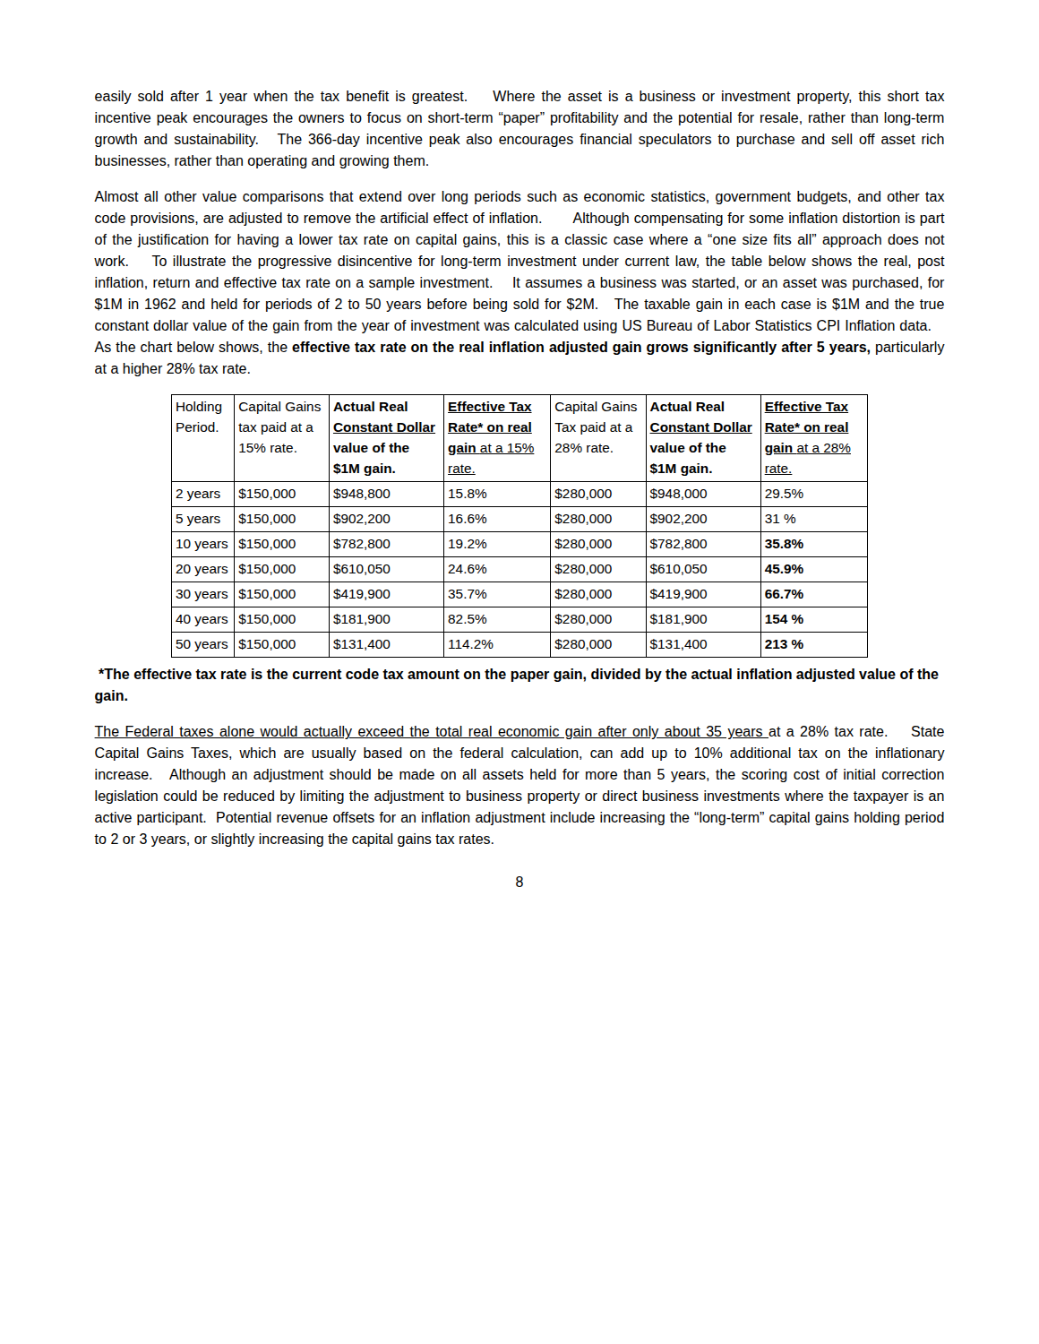easily sold after 1 year when the tax benefit is greatest. Where the asset is a business or investment property, this short tax incentive peak encourages the owners to focus on short-term “paper” profitability and the potential for resale, rather than long-term growth and sustainability. The 366-day incentive peak also encourages financial speculators to purchase and sell off asset rich businesses, rather than operating and growing them.
Almost all other value comparisons that extend over long periods such as economic statistics, government budgets, and other tax code provisions, are adjusted to remove the artificial effect of inflation. Although compensating for some inflation distortion is part of the justification for having a lower tax rate on capital gains, this is a classic case where a “one size fits all” approach does not work. To illustrate the progressive disincentive for long-term investment under current law, the table below shows the real, post inflation, return and effective tax rate on a sample investment. It assumes a business was started, or an asset was purchased, for $1M in 1962 and held for periods of 2 to 50 years before being sold for $2M. The taxable gain in each case is $1M and the true constant dollar value of the gain from the year of investment was calculated using US Bureau of Labor Statistics CPI Inflation data. As the chart below shows, the effective tax rate on the real inflation adjusted gain grows significantly after 5 years, particularly at a higher 28% tax rate.
| Holding Period. | Capital Gains tax paid at a 15% rate. | Actual Real Constant Dollar value of the $1M gain. | Effective Tax Rate* on real gain at a 15% rate. | Capital Gains Tax paid at a 28% rate. | Actual Real Constant Dollar value of the $1M gain. | Effective Tax Rate* on real gain at a 28% rate. |
| 2 years | $150,000 | $948,800 | 15.8% | $280,000 | $948,000 | 29.5% |
| 5 years | $150,000 | $902,200 | 16.6% | $280,000 | $902,200 | 31 % |
| 10 years | $150,000 | $782,800 | 19.2% | $280,000 | $782,800 | 35.8% |
| 20 years | $150,000 | $610,050 | 24.6% | $280,000 | $610,050 | 45.9% |
| 30 years | $150,000 | $419,900 | 35.7% | $280,000 | $419,900 | 66.7% |
| 40 years | $150,000 | $181,900 | 82.5% | $280,000 | $181,900 | 154 % |
| 50 years | $150,000 | $131,400 | 114.2% | $280,000 | $131,400 | 213 % |
*The effective tax rate is the current code tax amount on the paper gain, divided by the actual inflation adjusted value of the gain.
The Federal taxes alone would actually exceed the total real economic gain after only about 35 years at a 28% tax rate. State Capital Gains Taxes, which are usually based on the federal calculation, can add up to 10% additional tax on the inflationary increase. Although an adjustment should be made on all assets held for more than 5 years, the scoring cost of initial correction legislation could be reduced by limiting the adjustment to business property or direct business investments where the taxpayer is an active participant. Potential revenue offsets for an inflation adjustment include increasing the “long-term” capital gains holding period to 2 or 3 years, or slightly increasing the capital gains tax rates.
8